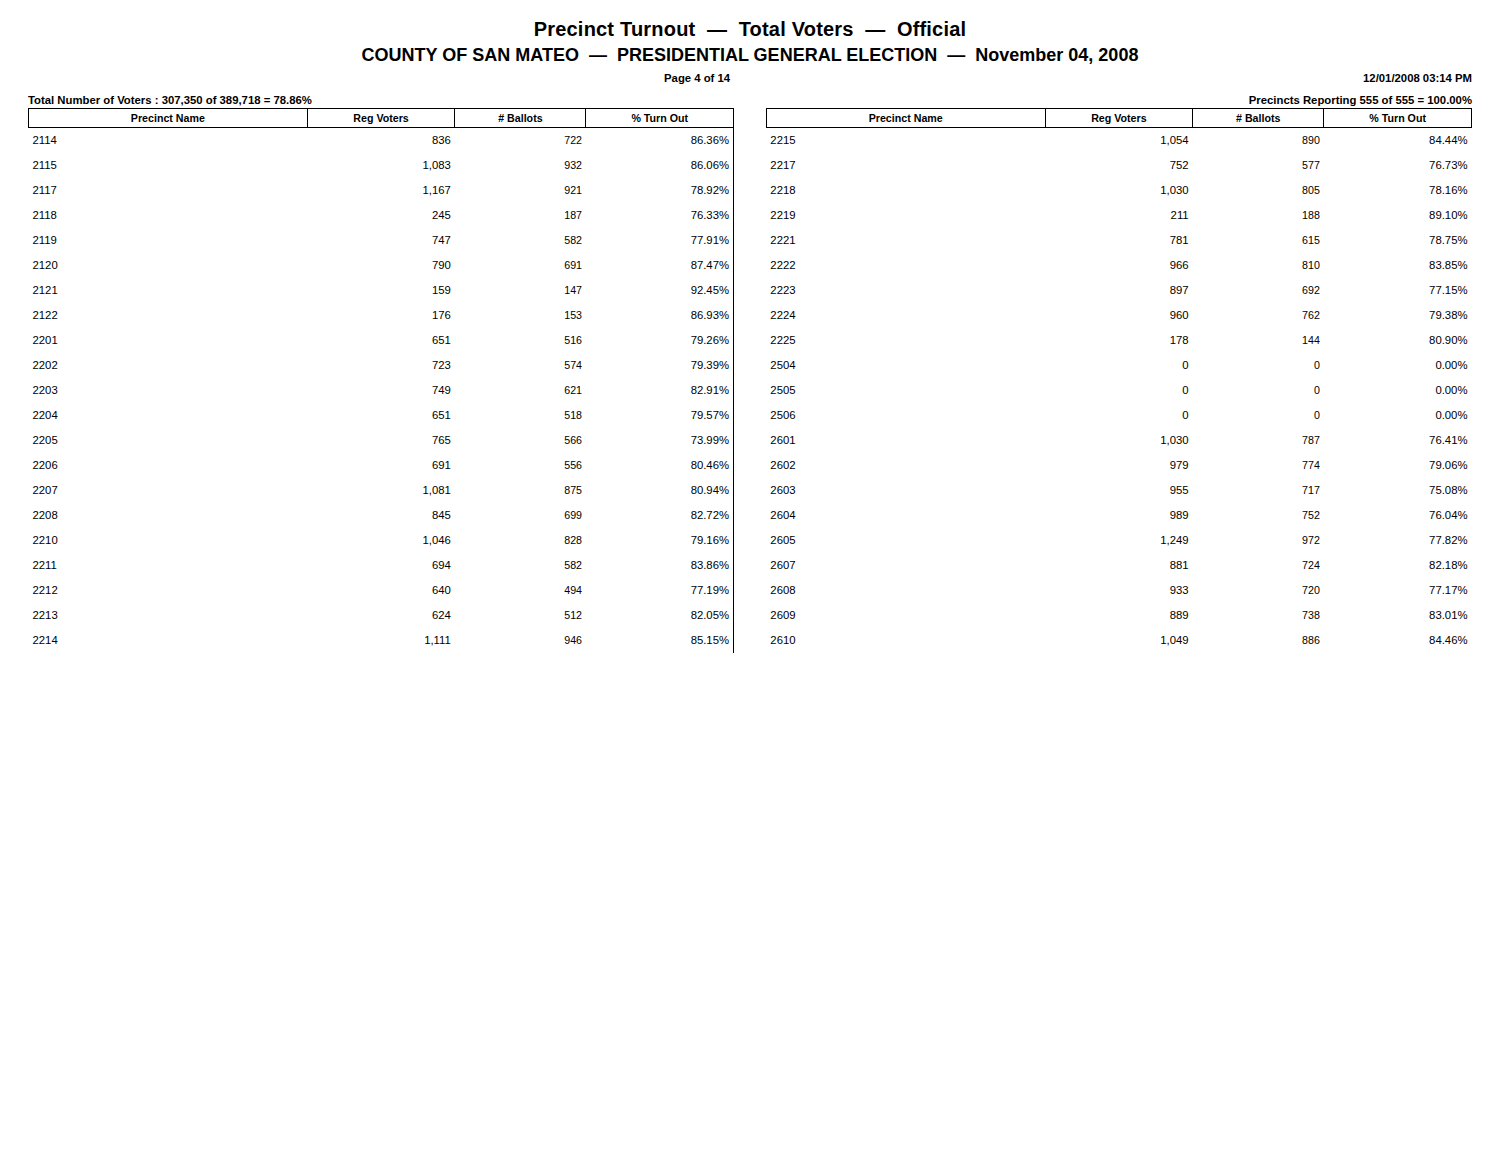Precinct Turnout — Total Voters — Official
COUNTY OF SAN MATEO — PRESIDENTIAL GENERAL ELECTION — November 04, 2008
Page 4 of 14
12/01/2008 03:14 PM
Total Number of Voters : 307,350 of 389,718 = 78.86%
Precincts Reporting 555 of 555 = 100.00%
| Precinct Name | Reg Voters | # Ballots | % Turn Out | | Precinct Name | Reg Voters | # Ballots | % Turn Out |
| --- | --- | --- | --- | --- | --- | --- | --- | --- |
| 2114 | 836 | 722 | 86.36% | | 2215 | 1,054 | 890 | 84.44% |
| 2115 | 1,083 | 932 | 86.06% | | 2217 | 752 | 577 | 76.73% |
| 2117 | 1,167 | 921 | 78.92% | | 2218 | 1,030 | 805 | 78.16% |
| 2118 | 245 | 187 | 76.33% | | 2219 | 211 | 188 | 89.10% |
| 2119 | 747 | 582 | 77.91% | | 2221 | 781 | 615 | 78.75% |
| 2120 | 790 | 691 | 87.47% | | 2222 | 966 | 810 | 83.85% |
| 2121 | 159 | 147 | 92.45% | | 2223 | 897 | 692 | 77.15% |
| 2122 | 176 | 153 | 86.93% | | 2224 | 960 | 762 | 79.38% |
| 2201 | 651 | 516 | 79.26% | | 2225 | 178 | 144 | 80.90% |
| 2202 | 723 | 574 | 79.39% | | 2504 | 0 | 0 | 0.00% |
| 2203 | 749 | 621 | 82.91% | | 2505 | 0 | 0 | 0.00% |
| 2204 | 651 | 518 | 79.57% | | 2506 | 0 | 0 | 0.00% |
| 2205 | 765 | 566 | 73.99% | | 2601 | 1,030 | 787 | 76.41% |
| 2206 | 691 | 556 | 80.46% | | 2602 | 979 | 774 | 79.06% |
| 2207 | 1,081 | 875 | 80.94% | | 2603 | 955 | 717 | 75.08% |
| 2208 | 845 | 699 | 82.72% | | 2604 | 989 | 752 | 76.04% |
| 2210 | 1,046 | 828 | 79.16% | | 2605 | 1,249 | 972 | 77.82% |
| 2211 | 694 | 582 | 83.86% | | 2607 | 881 | 724 | 82.18% |
| 2212 | 640 | 494 | 77.19% | | 2608 | 933 | 720 | 77.17% |
| 2213 | 624 | 512 | 82.05% | | 2609 | 889 | 738 | 83.01% |
| 2214 | 1,111 | 946 | 85.15% | | 2610 | 1,049 | 886 | 84.46% |